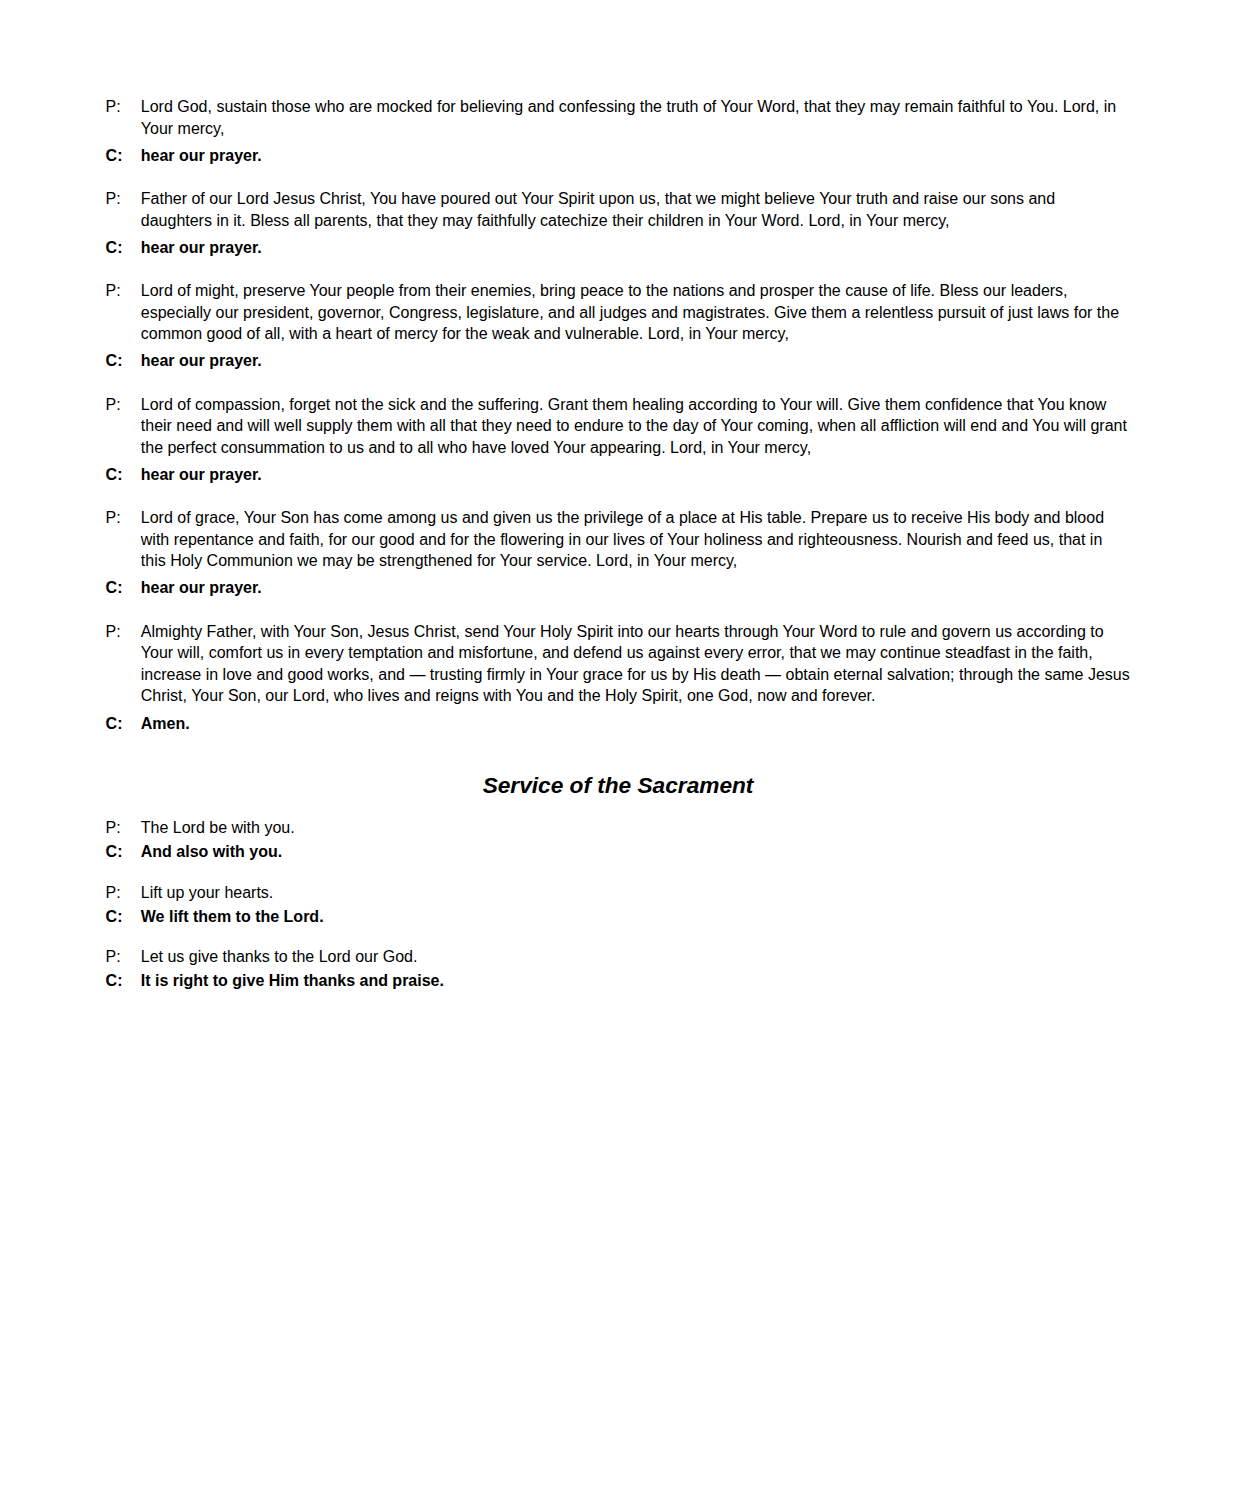P: Lord God, sustain those who are mocked for believing and confessing the truth of Your Word, that they may remain faithful to You. Lord, in Your mercy,
C: hear our prayer.
P: Father of our Lord Jesus Christ, You have poured out Your Spirit upon us, that we might believe Your truth and raise our sons and daughters in it. Bless all parents, that they may faithfully catechize their children in Your Word. Lord, in Your mercy,
C: hear our prayer.
P: Lord of might, preserve Your people from their enemies, bring peace to the nations and prosper the cause of life. Bless our leaders, especially our president, governor, Congress, legislature, and all judges and magistrates. Give them a relentless pursuit of just laws for the common good of all, with a heart of mercy for the weak and vulnerable. Lord, in Your mercy,
C: hear our prayer.
P: Lord of compassion, forget not the sick and the suffering. Grant them healing according to Your will. Give them confidence that You know their need and will well supply them with all that they need to endure to the day of Your coming, when all affliction will end and You will grant the perfect consummation to us and to all who have loved Your appearing. Lord, in Your mercy,
C: hear our prayer.
P: Lord of grace, Your Son has come among us and given us the privilege of a place at His table. Prepare us to receive His body and blood with repentance and faith, for our good and for the flowering in our lives of Your holiness and righteousness. Nourish and feed us, that in this Holy Communion we may be strengthened for Your service. Lord, in Your mercy,
C: hear our prayer.
P: Almighty Father, with Your Son, Jesus Christ, send Your Holy Spirit into our hearts through Your Word to rule and govern us according to Your will, comfort us in every temptation and misfortune, and defend us against every error, that we may continue steadfast in the faith, increase in love and good works, and — trusting firmly in Your grace for us by His death — obtain eternal salvation; through the same Jesus Christ, Your Son, our Lord, who lives and reigns with You and the Holy Spirit, one God, now and forever.
C: Amen.
Service of the Sacrament
P: The Lord be with you.
C: And also with you.
P: Lift up your hearts.
C: We lift them to the Lord.
P: Let us give thanks to the Lord our God.
C: It is right to give Him thanks and praise.